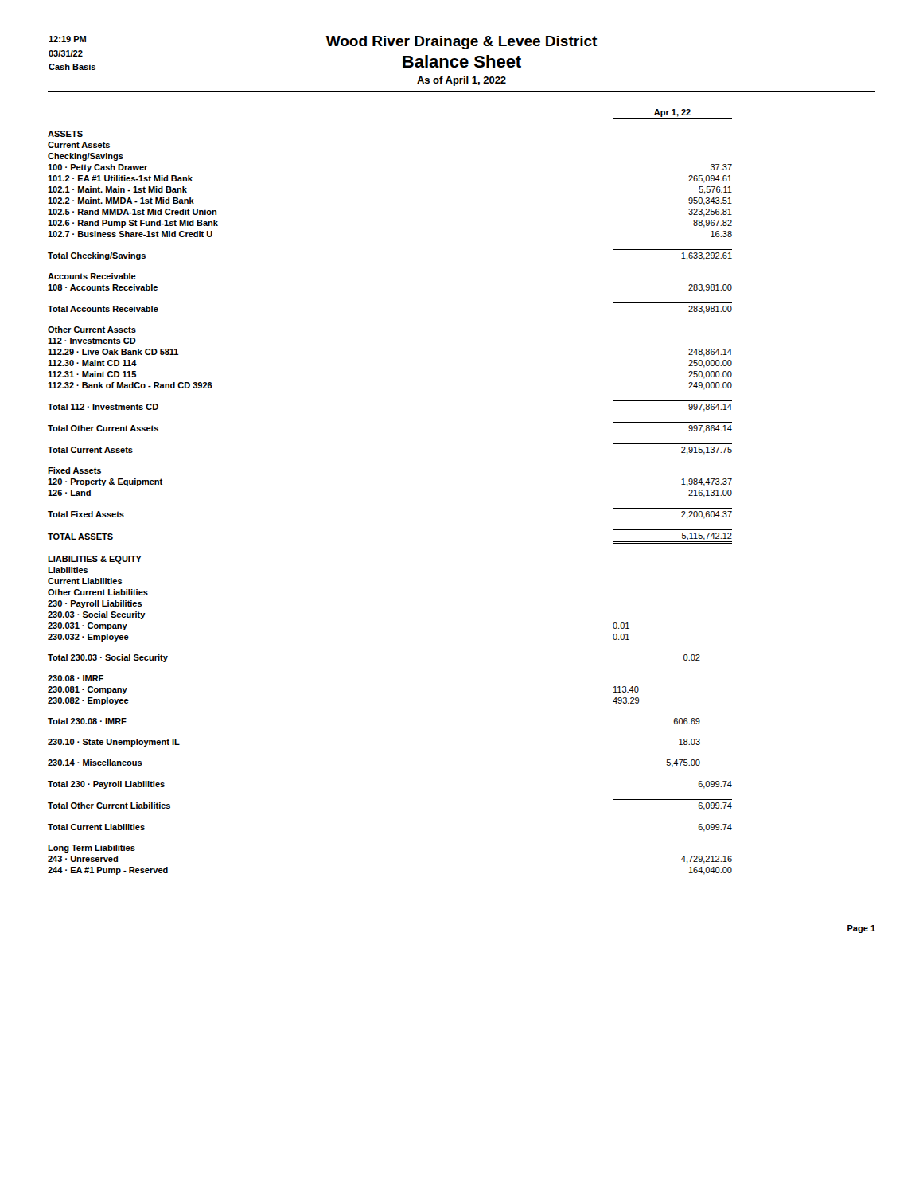| 12:19 PM 03/31/22 Cash Basis | Wood River Drainage & Levee District Balance Sheet As of April 1, 2022 | |
| | | Apr 1, 22 | |
| ASSETS | | | |
| Current Assets | | | |
| Checking/Savings | | | |
| 100 · Petty Cash Drawer | | 37.37 | |
| 101.2 · EA #1 Utilities-1st Mid Bank | | 265,094.61 | |
| 102.1 · Maint. Main - 1st Mid Bank | | 5,576.11 | |
| 102.2 · Maint. MMDA - 1st Mid Bank | | 950,343.51 | |
| 102.5 · Rand MMDA-1st Mid Credit Union | | 323,256.81 | |
| 102.6 · Rand Pump St Fund-1st Mid Bank | | 88,967.82 | |
| 102.7 · Business Share-1st Mid Credit U | | 16.38 | |
| Total Checking/Savings | | 1,633,292.61 | |
| Accounts Receivable | | | |
| 108 · Accounts Receivable | | 283,981.00 | |
| Total Accounts Receivable | | 283,981.00 | |
| Other Current Assets | | | |
| 112 · Investments CD | | | |
| 112.29 · Live Oak Bank CD 5811 | | 248,864.14 | |
| 112.30 · Maint CD 114 | | 250,000.00 | |
| 112.31 · Maint CD 115 | | 250,000.00 | |
| 112.32 · Bank of MadCo - Rand CD 3926 | | 249,000.00 | |
| Total 112 · Investments CD | | 997,864.14 | |
| Total Other Current Assets | | 997,864.14 | |
| Total Current Assets | | 2,915,137.75 | |
| Fixed Assets | | | |
| 120 · Property & Equipment | | 1,984,473.37 | |
| 126 · Land | | 216,131.00 | |
| Total Fixed Assets | | 2,200,604.37 | |
| TOTAL ASSETS | | 5,115,742.12 | |
| LIABILITIES & EQUITY | | | |
| Liabilities | | | |
| Current Liabilities | | | |
| Other Current Liabilities | | | |
| 230 · Payroll Liabilities | | | |
| 230.03 · Social Security | | | |
| 230.031 · Company | | 0.01 | |
| 230.032 · Employee | | 0.01 | |
| Total 230.03 · Social Security | | 0.02 | |
| 230.08 · IMRF | | | |
| 230.081 · Company | | 113.40 | |
| 230.082 · Employee | | 493.29 | |
| Total 230.08 · IMRF | | 606.69 | |
| 230.10 · State Unemployment IL | | 18.03 | |
| 230.14 · Miscellaneous | | 5,475.00 | |
| Total 230 · Payroll Liabilities | | 6,099.74 | |
| Total Other Current Liabilities | | 6,099.74 | |
| Total Current Liabilities | | 6,099.74 | |
| Long Term Liabilities | | | |
| 243 · Unreserved | | 4,729,212.16 | |
| 244 · EA #1 Pump - Reserved | | 164,040.00 | |
Page 1